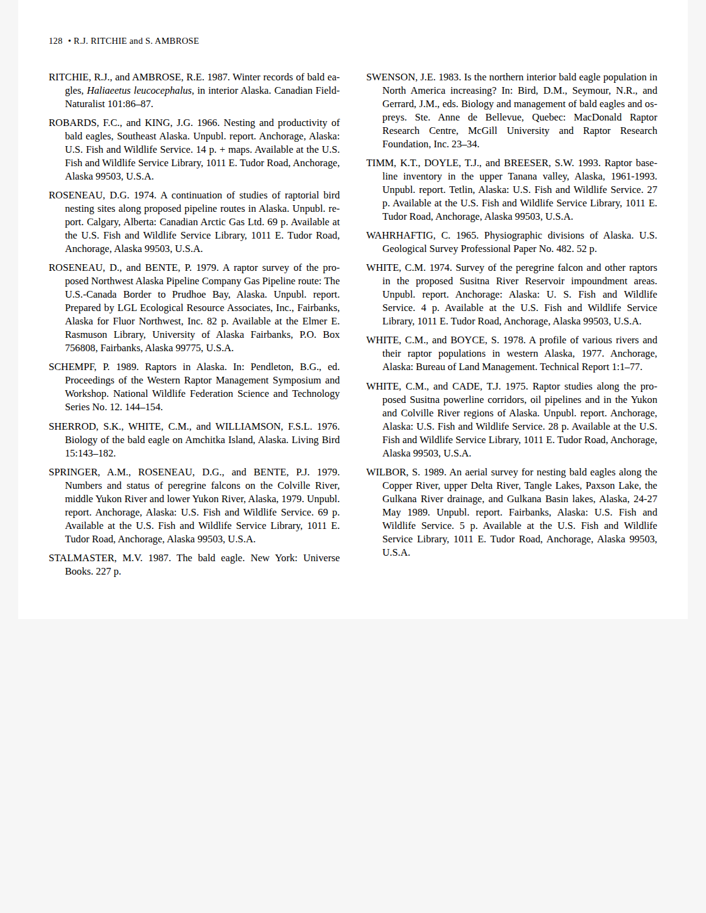128• R.J. RITCHIE and S. AMBROSE
RITCHIE, R.J., and AMBROSE, R.E. 1987. Winter records of bald eagles, Haliaeetus leucocephalus, in interior Alaska. Canadian Field-Naturalist 101:86–87.
ROBARDS, F.C., and KING, J.G. 1966. Nesting and productivity of bald eagles, Southeast Alaska. Unpubl. report. Anchorage, Alaska: U.S. Fish and Wildlife Service. 14 p. + maps. Available at the U.S. Fish and Wildlife Service Library, 1011 E. Tudor Road, Anchorage, Alaska 99503, U.S.A.
ROSENEAU, D.G. 1974. A continuation of studies of raptorial bird nesting sites along proposed pipeline routes in Alaska. Unpubl. report. Calgary, Alberta: Canadian Arctic Gas Ltd. 69 p. Available at the U.S. Fish and Wildlife Service Library, 1011 E. Tudor Road, Anchorage, Alaska 99503, U.S.A.
ROSENEAU, D., and BENTE, P. 1979. A raptor survey of the proposed Northwest Alaska Pipeline Company Gas Pipeline route: The U.S.-Canada Border to Prudhoe Bay, Alaska. Unpubl. report. Prepared by LGL Ecological Resource Associates, Inc., Fairbanks, Alaska for Fluor Northwest, Inc. 82 p. Available at the Elmer E. Rasmuson Library, University of Alaska Fairbanks, P.O. Box 756808, Fairbanks, Alaska 99775, U.S.A.
SCHEMPF, P. 1989. Raptors in Alaska. In: Pendleton, B.G., ed. Proceedings of the Western Raptor Management Symposium and Workshop. National Wildlife Federation Science and Technology Series No. 12. 144–154.
SHERROD, S.K., WHITE, C.M., and WILLIAMSON, F.S.L. 1976. Biology of the bald eagle on Amchitka Island, Alaska. Living Bird 15:143–182.
SPRINGER, A.M., ROSENEAU, D.G., and BENTE, P.J. 1979. Numbers and status of peregrine falcons on the Colville River, middle Yukon River and lower Yukon River, Alaska, 1979. Unpubl. report. Anchorage, Alaska: U.S. Fish and Wildlife Service. 69 p. Available at the U.S. Fish and Wildlife Service Library, 1011 E. Tudor Road, Anchorage, Alaska 99503, U.S.A.
STALMASTER, M.V. 1987. The bald eagle. New York: Universe Books. 227 p.
SWENSON, J.E. 1983. Is the northern interior bald eagle population in North America increasing? In: Bird, D.M., Seymour, N.R., and Gerrard, J.M., eds. Biology and management of bald eagles and ospreys. Ste. Anne de Bellevue, Quebec: MacDonald Raptor Research Centre, McGill University and Raptor Research Foundation, Inc. 23–34.
TIMM, K.T., DOYLE, T.J., and BREESER, S.W. 1993. Raptor baseline inventory in the upper Tanana valley, Alaska, 1961-1993. Unpubl. report. Tetlin, Alaska: U.S. Fish and Wildlife Service. 27 p. Available at the U.S. Fish and Wildlife Service Library, 1011 E. Tudor Road, Anchorage, Alaska 99503, U.S.A.
WAHRHAFTIG, C. 1965. Physiographic divisions of Alaska. U.S. Geological Survey Professional Paper No. 482. 52 p.
WHITE, C.M. 1974. Survey of the peregrine falcon and other raptors in the proposed Susitna River Reservoir impoundment areas. Unpubl. report. Anchorage: Alaska: U. S. Fish and Wildlife Service. 4 p. Available at the U.S. Fish and Wildlife Service Library, 1011 E. Tudor Road, Anchorage, Alaska 99503, U.S.A.
WHITE, C.M., and BOYCE, S. 1978. A profile of various rivers and their raptor populations in western Alaska, 1977. Anchorage, Alaska: Bureau of Land Management. Technical Report 1:1–77.
WHITE, C.M., and CADE, T.J. 1975. Raptor studies along the proposed Susitna powerline corridors, oil pipelines and in the Yukon and Colville River regions of Alaska. Unpubl. report. Anchorage, Alaska: U.S. Fish and Wildlife Service. 28 p. Available at the U.S. Fish and Wildlife Service Library, 1011 E. Tudor Road, Anchorage, Alaska 99503, U.S.A.
WILBOR, S. 1989. An aerial survey for nesting bald eagles along the Copper River, upper Delta River, Tangle Lakes, Paxson Lake, the Gulkana River drainage, and Gulkana Basin lakes, Alaska, 24-27 May 1989. Unpubl. report. Fairbanks, Alaska: U.S. Fish and Wildlife Service. 5 p. Available at the U.S. Fish and Wildlife Service Library, 1011 E. Tudor Road, Anchorage, Alaska 99503, U.S.A.